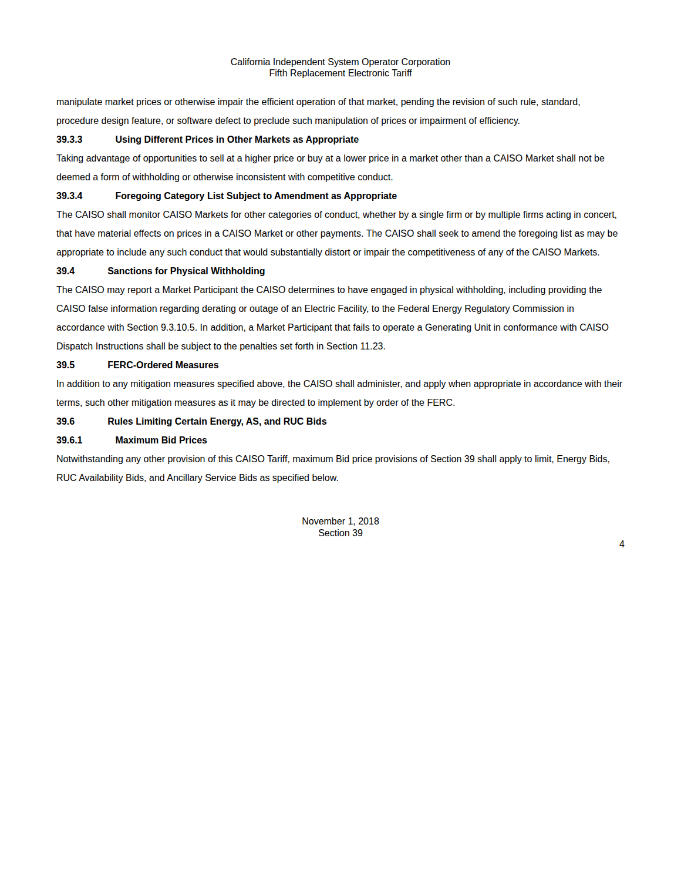California Independent System Operator Corporation Fifth Replacement Electronic Tariff
manipulate market prices or otherwise impair the efficient operation of that market, pending the revision of such rule, standard, procedure design feature, or software defect to preclude such manipulation of prices or impairment of efficiency.
39.3.3 Using Different Prices in Other Markets as Appropriate
Taking advantage of opportunities to sell at a higher price or buy at a lower price in a market other than a CAISO Market shall not be deemed a form of withholding or otherwise inconsistent with competitive conduct.
39.3.4 Foregoing Category List Subject to Amendment as Appropriate
The CAISO shall monitor CAISO Markets for other categories of conduct, whether by a single firm or by multiple firms acting in concert, that have material effects on prices in a CAISO Market or other payments. The CAISO shall seek to amend the foregoing list as may be appropriate to include any such conduct that would substantially distort or impair the competitiveness of any of the CAISO Markets.
39.4 Sanctions for Physical Withholding
The CAISO may report a Market Participant the CAISO determines to have engaged in physical withholding, including providing the CAISO false information regarding derating or outage of an Electric Facility, to the Federal Energy Regulatory Commission in accordance with Section 9.3.10.5. In addition, a Market Participant that fails to operate a Generating Unit in conformance with CAISO Dispatch Instructions shall be subject to the penalties set forth in Section 11.23.
39.5 FERC-Ordered Measures
In addition to any mitigation measures specified above, the CAISO shall administer, and apply when appropriate in accordance with their terms, such other mitigation measures as it may be directed to implement by order of the FERC.
39.6 Rules Limiting Certain Energy, AS, and RUC Bids
39.6.1 Maximum Bid Prices
Notwithstanding any other provision of this CAISO Tariff, maximum Bid price provisions of Section 39 shall apply to limit, Energy Bids, RUC Availability Bids, and Ancillary Service Bids as specified below.
November 1, 2018
Section 39
4